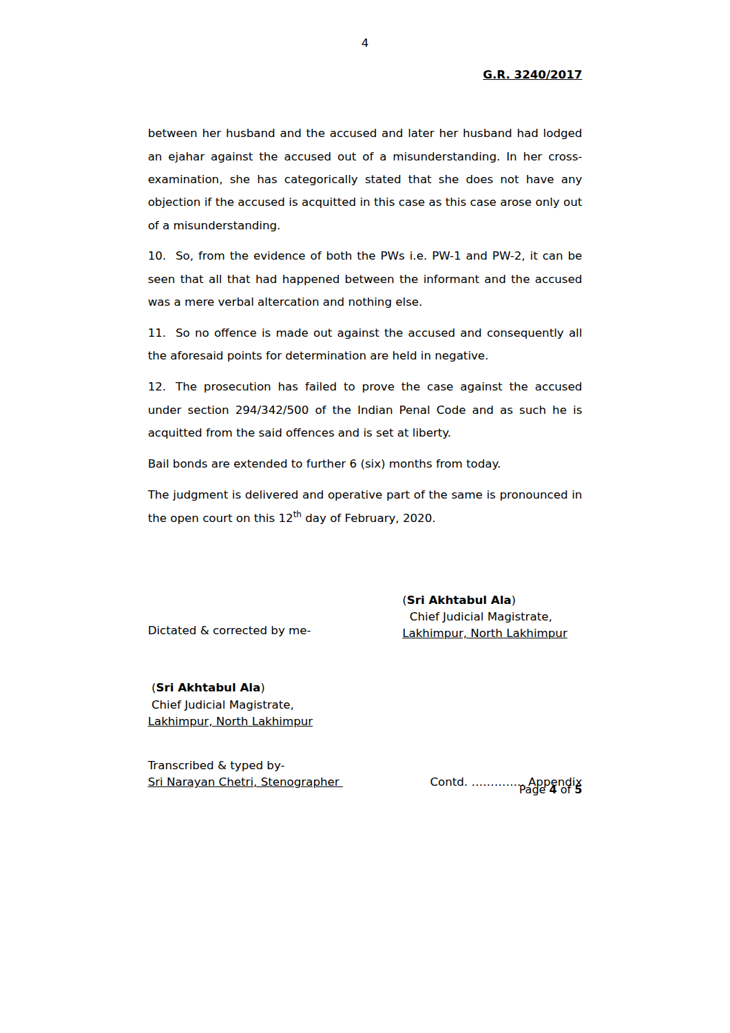4
G.R. 3240/2017
between her husband and the accused and later her husband had lodged an ejahar against the accused out of a misunderstanding. In her cross-examination, she has categorically stated that she does not have any objection if the accused is acquitted in this case as this case arose only out of a misunderstanding.
10. So, from the evidence of both the PWs i.e. PW-1 and PW-2, it can be seen that all that had happened between the informant and the accused was a mere verbal altercation and nothing else.
11. So no offence is made out against the accused and consequently all the aforesaid points for determination are held in negative.
12. The prosecution has failed to prove the case against the accused under section 294/342/500 of the Indian Penal Code and as such he is acquitted from the said offences and is set at liberty.
Bail bonds are extended to further 6 (six) months from today.
The judgment is delivered and operative part of the same is pronounced in the open court on this 12th day of February, 2020.
(Sri Akhtabul Ala)
Chief Judicial Magistrate,
Lakhimpur, North Lakhimpur
Dictated & corrected by me-
(Sri Akhtabul Ala)
Chief Judicial Magistrate,
Lakhimpur, North Lakhimpur
Transcribed & typed by-
Sri Narayan Chetri, Stenographer Contd. ………….. Appendix
Page 4 of 5